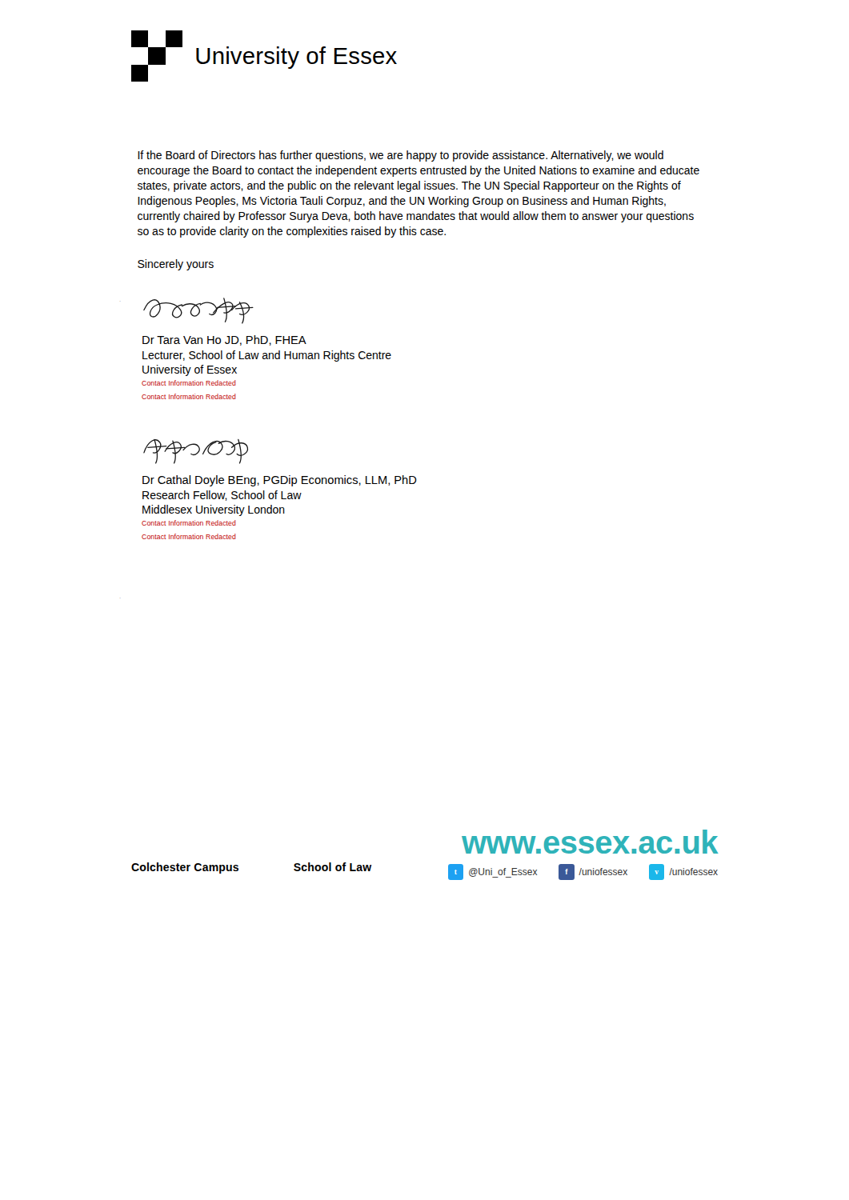University of Essex
If the Board of Directors has further questions, we are happy to provide assistance. Alternatively, we would encourage the Board to contact the independent experts entrusted by the United Nations to examine and educate states, private actors, and the public on the relevant legal issues. The UN Special Rapporteur on the Rights of Indigenous Peoples, Ms Victoria Tauli Corpuz, and the UN Working Group on Business and Human Rights, currently chaired by Professor Surya Deva, both have mandates that would allow them to answer your questions so as to provide clarity on the complexities raised by this case.
Sincerely yours
Dr Tara Van Ho JD, PhD, FHEA
Lecturer, School of Law and Human Rights Centre
University of Essex
Contact Information Redacted
Contact Information Redacted
Dr Cathal Doyle BEng, PGDip Economics, LLM, PhD
Research Fellow, School of Law
Middlesex University London
Contact Information Redacted
Contact Information Redacted
. .
Colchester Campus School of Law
www.essex.ac.uk
t@Uni_of_Essex f/uniofessex v/uniofessex